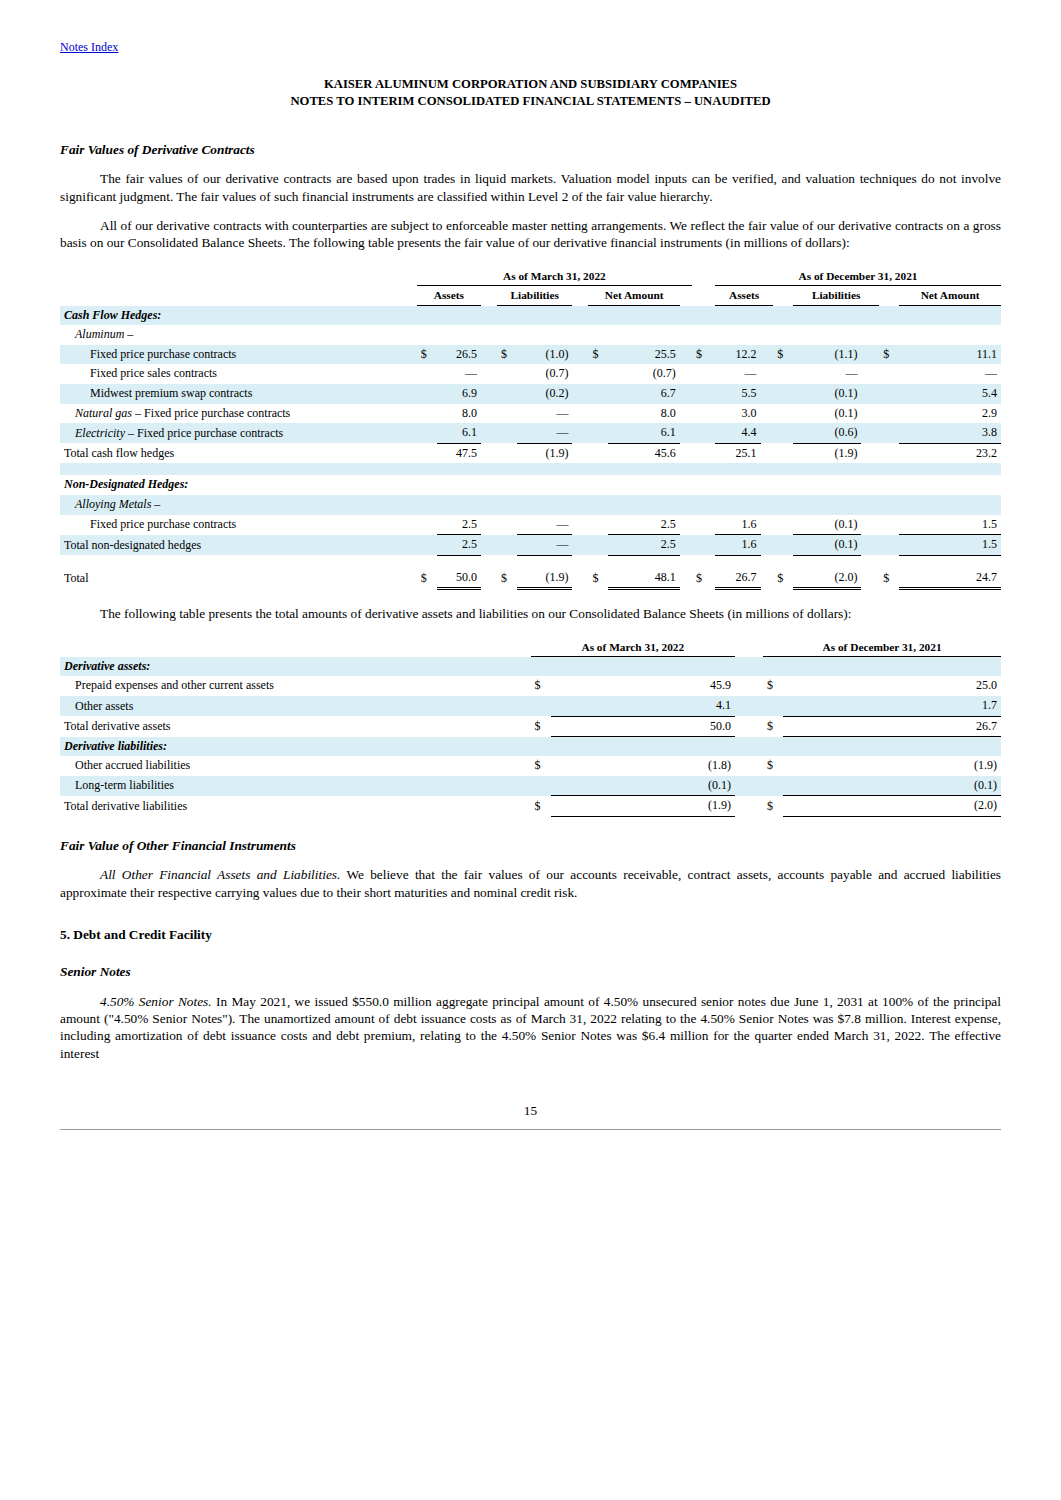Notes Index
KAISER ALUMINUM CORPORATION AND SUBSIDIARY COMPANIES
NOTES TO INTERIM CONSOLIDATED FINANCIAL STATEMENTS – UNAUDITED
Fair Values of Derivative Contracts
The fair values of our derivative contracts are based upon trades in liquid markets. Valuation model inputs can be verified, and valuation techniques do not involve significant judgment. The fair values of such financial instruments are classified within Level 2 of the fair value hierarchy.
All of our derivative contracts with counterparties are subject to enforceable master netting arrangements. We reflect the fair value of our derivative contracts on a gross basis on our Consolidated Balance Sheets. The following table presents the fair value of our derivative financial instruments (in millions of dollars):
| | As of March 31, 2022 | | As of December 31, 2021 |
| | Assets | | Liabilities | | Net Amount | | | Assets | | Liabilities | | Net Amount |
| Cash Flow Hedges: | | | | | | | | | | | | |
| Aluminum – | | | | | | | | | | | | |
| Fixed price purchase contracts | $ | 26.5 | | $ | (1.0) | | $ | 25.5 | | $ | 12.2 | | $ | (1.1) | | $ | 11.1 |
| Fixed price sales contracts | | — | | | (0.7) | | | (0.7) | | | — | | | — | | | — |
| Midwest premium swap contracts | | 6.9 | | | (0.2) | | | 6.7 | | | 5.5 | | | (0.1) | | | 5.4 |
| Natural gas – Fixed price purchase contracts | | 8.0 | | | — | | | 8.0 | | | 3.0 | | | (0.1) | | | 2.9 |
| Electricity – Fixed price purchase contracts | | 6.1 | | | — | | | 6.1 | | | 4.4 | | | (0.6) | | | 3.8 |
| Total cash flow hedges | | 47.5 | | | (1.9) | | | 45.6 | | | 25.1 | | | (1.9) | | | 23.2 |
| Non-Designated Hedges: | | | | | | | | | | | | |
| Alloying Metals – | | | | | | | | | | | | |
| Fixed price purchase contracts | | 2.5 | | | — | | | 2.5 | | | 1.6 | | | (0.1) | | | 1.5 |
| Total non-designated hedges | | 2.5 | | | — | | | 2.5 | | | 1.6 | | | (0.1) | | | 1.5 |
| Total | $ | 50.0 | | $ | (1.9) | | $ | 48.1 | | $ | 26.7 | | $ | (2.0) | | $ | 24.7 |
The following table presents the total amounts of derivative assets and liabilities on our Consolidated Balance Sheets (in millions of dollars):
| | As of March 31, 2022 | | As of December 31, 2021 |
| Derivative assets: | | | |
| Prepaid expenses and other current assets | $ | 45.9 | | $ | 25.0 |
| Other assets | | 4.1 | | | 1.7 |
| Total derivative assets | $ | 50.0 | | $ | 26.7 |
| Derivative liabilities: | | | |
| Other accrued liabilities | $ | (1.8) | | $ | (1.9) |
| Long-term liabilities | | (0.1) | | | (0.1) |
| Total derivative liabilities | $ | (1.9) | | $ | (2.0) |
Fair Value of Other Financial Instruments
All Other Financial Assets and Liabilities. We believe that the fair values of our accounts receivable, contract assets, accounts payable and accrued liabilities approximate their respective carrying values due to their short maturities and nominal credit risk.
5. Debt and Credit Facility
Senior Notes
4.50% Senior Notes. In May 2021, we issued $550.0 million aggregate principal amount of 4.50% unsecured senior notes due June 1, 2031 at 100% of the principal amount ("4.50% Senior Notes"). The unamortized amount of debt issuance costs as of March 31, 2022 relating to the 4.50% Senior Notes was $7.8 million. Interest expense, including amortization of debt issuance costs and debt premium, relating to the 4.50% Senior Notes was $6.4 million for the quarter ended March 31, 2022. The effective interest
15